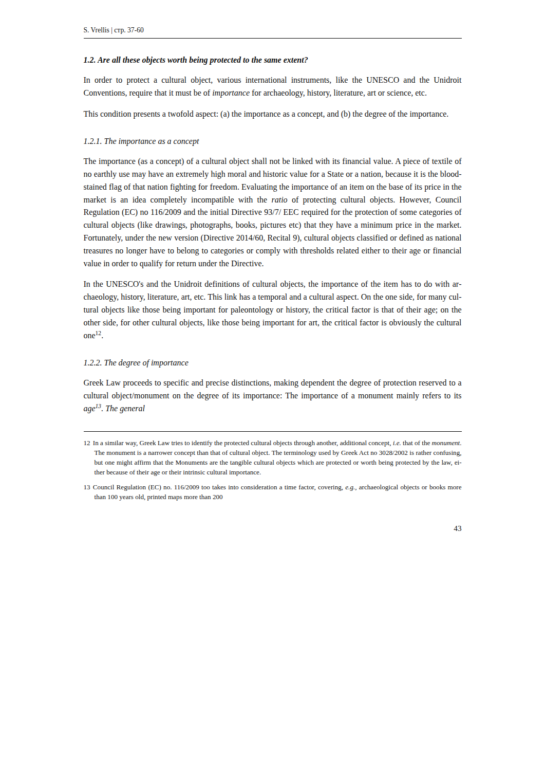S. Vrellis | стр. 37-60
1.2. Are all these objects worth being protected to the same extent?
In order to protect a cultural object, various international instruments, like the UNESCO and the Unidroit Conventions, require that it must be of importance for archaeology, history, literature, art or science, etc.
This condition presents a twofold aspect: (a) the importance as a concept, and (b) the degree of the importance.
1.2.1. The importance as a concept
The importance (as a concept) of a cultural object shall not be linked with its financial value. A piece of textile of no earthly use may have an extremely high moral and historic value for a State or a nation, because it is the bloodstained flag of that nation fighting for freedom. Evaluating the importance of an item on the base of its price in the market is an idea completely incompatible with the ratio of protecting cultural objects. However, Council Regulation (EC) no 116/2009 and the initial Directive 93/7/ EEC required for the protection of some categories of cultural objects (like drawings, photographs, books, pictures etc) that they have a minimum price in the market. Fortunately, under the new version (Directive 2014/60, Recital 9), cultural objects classified or defined as national treasures no longer have to belong to categories or comply with thresholds related either to their age or financial value in order to qualify for return under the Directive.
In the UNESCO's and the Unidroit definitions of cultural objects, the importance of the item has to do with archaeology, history, literature, art, etc. This link has a temporal and a cultural aspect. On the one side, for many cultural objects like those being important for paleontology or history, the critical factor is that of their age; on the other side, for other cultural objects, like those being important for art, the critical factor is obviously the cultural one12.
1.2.2. The degree of importance
Greek Law proceeds to specific and precise distinctions, making dependent the degree of protection reserved to a cultural object/monument on the degree of its importance: The importance of a monument mainly refers to its age13. The general
12 In a similar way, Greek Law tries to identify the protected cultural objects through another, additional concept, i.e. that of the monument. The monument is a narrower concept than that of cultural object. The terminology used by Greek Act no 3028/2002 is rather confusing, but one might affirm that the Monuments are the tangible cultural objects which are protected or worth being protected by the law, either because of their age or their intrinsic cultural importance.
13 Council Regulation (EC) no. 116/2009 too takes into consideration a time factor, covering, e.g., archaeological objects or books more than 100 years old, printed maps more than 200
43